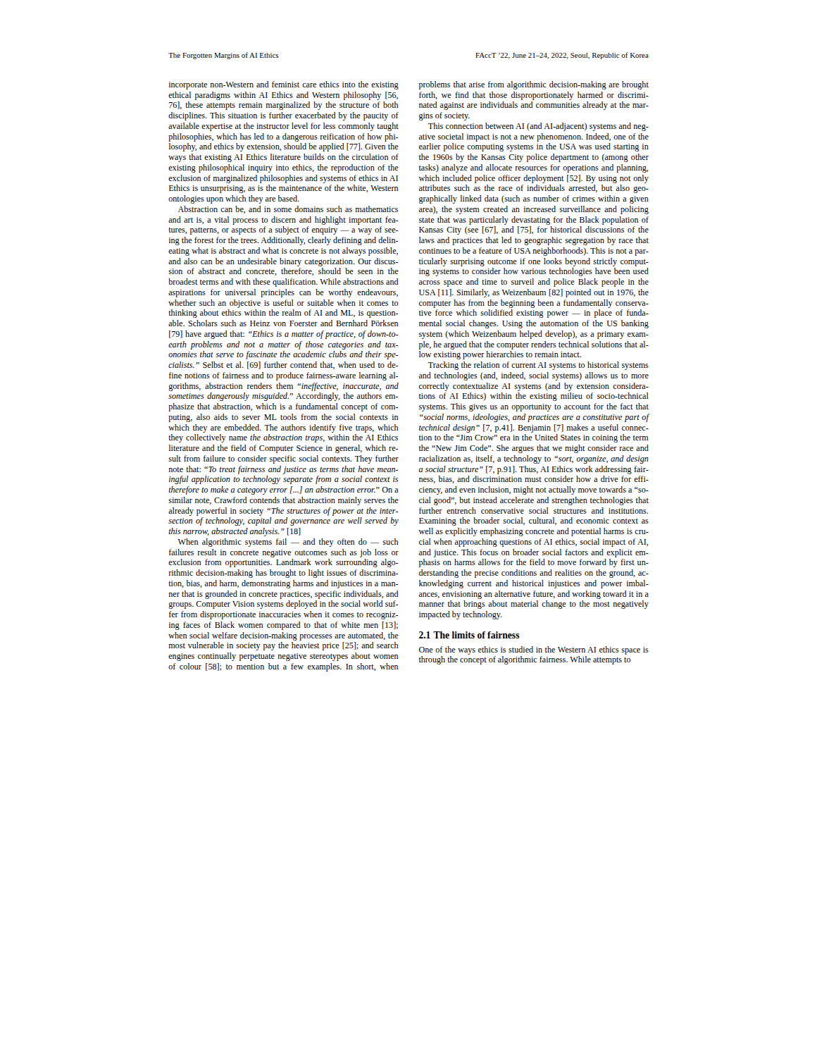The Forgotten Margins of AI Ethics
FAccT ’22, June 21–24, 2022, Seoul, Republic of Korea
incorporate non-Western and feminist care ethics into the existing ethical paradigms within AI Ethics and Western philosophy [56, 76], these attempts remain marginalized by the structure of both disciplines. This situation is further exacerbated by the paucity of available expertise at the instructor level for less commonly taught philosophies, which has led to a dangerous reification of how philosophy, and ethics by extension, should be applied [77]. Given the ways that existing AI Ethics literature builds on the circulation of existing philosophical inquiry into ethics, the reproduction of the exclusion of marginalized philosophies and systems of ethics in AI Ethics is unsurprising, as is the maintenance of the white, Western ontologies upon which they are based.
Abstraction can be, and in some domains such as mathematics and art is, a vital process to discern and highlight important features, patterns, or aspects of a subject of enquiry — a way of seeing the forest for the trees. Additionally, clearly defining and delineating what is abstract and what is concrete is not always possible, and also can be an undesirable binary categorization. Our discussion of abstract and concrete, therefore, should be seen in the broadest terms and with these qualification. While abstractions and aspirations for universal principles can be worthy endeavours, whether such an objective is useful or suitable when it comes to thinking about ethics within the realm of AI and ML, is questionable. Scholars such as Heinz von Foerster and Bernhard Pörksen [79] have argued that: “Ethics is a matter of practice, of down-to-earth problems and not a matter of those categories and taxonomies that serve to fascinate the academic clubs and their specialists.” Selbst et al. [69] further contend that, when used to define notions of fairness and to produce fairness-aware learning algorithms, abstraction renders them “ineffective, inaccurate, and sometimes dangerously misguided.” Accordingly, the authors emphasize that abstraction, which is a fundamental concept of computing, also aids to sever ML tools from the social contexts in which they are embedded. The authors identify five traps, which they collectively name the abstraction traps, within the AI Ethics literature and the field of Computer Science in general, which result from failure to consider specific social contexts. They further note that: “To treat fairness and justice as terms that have meaningful application to technology separate from a social context is therefore to make a category error [...] an abstraction error.” On a similar note, Crawford contends that abstraction mainly serves the already powerful in society “The structures of power at the intersection of technology, capital and governance are well served by this narrow, abstracted analysis.” [18]
When algorithmic systems fail — and they often do — such failures result in concrete negative outcomes such as job loss or exclusion from opportunities. Landmark work surrounding algorithmic decision-making has brought to light issues of discrimination, bias, and harm, demonstrating harms and injustices in a manner that is grounded in concrete practices, specific individuals, and groups. Computer Vision systems deployed in the social world suffer from disproportionate inaccuracies when it comes to recognizing faces of Black women compared to that of white men [13]; when social welfare decision-making processes are automated, the most vulnerable in society pay the heaviest price [25]; and search engines continually perpetuate negative stereotypes about women of colour [58]; to mention but a few examples. In short, when problems that arise from algorithmic decision-making are brought forth, we find that those disproportionately harmed or discriminated against are individuals and communities already at the margins of society.
This connection between AI (and AI-adjacent) systems and negative societal impact is not a new phenomenon. Indeed, one of the earlier police computing systems in the USA was used starting in the 1960s by the Kansas City police department to (among other tasks) analyze and allocate resources for operations and planning, which included police officer deployment [52]. By using not only attributes such as the race of individuals arrested, but also geographically linked data (such as number of crimes within a given area), the system created an increased surveillance and policing state that was particularly devastating for the Black population of Kansas City (see [67], and [75], for historical discussions of the laws and practices that led to geographic segregation by race that continues to be a feature of USA neighborhoods). This is not a particularly surprising outcome if one looks beyond strictly computing systems to consider how various technologies have been used across space and time to surveil and police Black people in the USA [11]. Similarly, as Weizenbaum [82] pointed out in 1976, the computer has from the beginning been a fundamentally conservative force which solidified existing power — in place of fundamental social changes. Using the automation of the US banking system (which Weizenbaum helped develop), as a primary example, he argued that the computer renders technical solutions that allow existing power hierarchies to remain intact.
Tracking the relation of current AI systems to historical systems and technologies (and, indeed, social systems) allows us to more correctly contextualize AI systems (and by extension considerations of AI Ethics) within the existing milieu of socio-technical systems. This gives us an opportunity to account for the fact that “social norms, ideologies, and practices are a constitutive part of technical design” [7, p.41]. Benjamin [7] makes a useful connection to the “Jim Crow” era in the United States in coining the term the “New Jim Code”. She argues that we might consider race and racialization as, itself, a technology to “sort, organize, and design a social structure” [7, p.91]. Thus, AI Ethics work addressing fairness, bias, and discrimination must consider how a drive for efficiency, and even inclusion, might not actually move towards a “social good”, but instead accelerate and strengthen technologies that further entrench conservative social structures and institutions. Examining the broader social, cultural, and economic context as well as explicitly emphasizing concrete and potential harms is crucial when approaching questions of AI ethics, social impact of AI, and justice. This focus on broader social factors and explicit emphasis on harms allows for the field to move forward by first understanding the precise conditions and realities on the ground, acknowledging current and historical injustices and power imbalances, envisioning an alternative future, and working toward it in a manner that brings about material change to the most negatively impacted by technology.
2.1 The limits of fairness
One of the ways ethics is studied in the Western AI ethics space is through the concept of algorithmic fairness. While attempts to